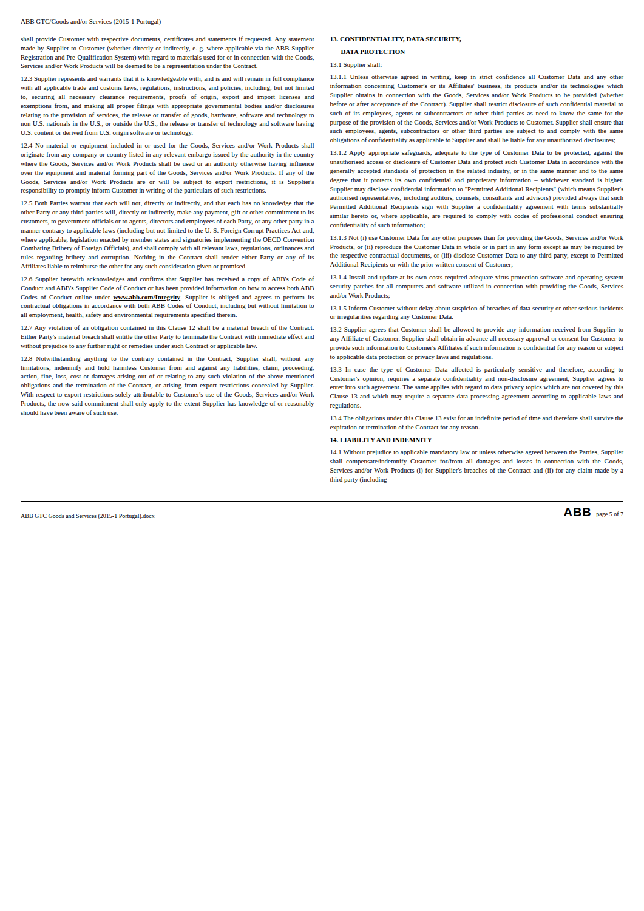ABB GTC/Goods and/or Services (2015-1 Portugal)
shall provide Customer with respective documents, certificates and statements if requested. Any statement made by Supplier to Customer (whether directly or indirectly, e. g. where applicable via the ABB Supplier Registration and Pre-Qualification System) with regard to materials used for or in connection with the Goods, Services and/or Work Products will be deemed to be a representation under the Contract.
12.3 Supplier represents and warrants that it is knowledgeable with, and is and will remain in full compliance with all applicable trade and customs laws, regulations, instructions, and policies, including, but not limited to, securing all necessary clearance requirements, proofs of origin, export and import licenses and exemptions from, and making all proper filings with appropriate governmental bodies and/or disclosures relating to the provision of services, the release or transfer of goods, hardware, software and technology to non U.S. nationals in the U.S., or outside the U.S., the release or transfer of technology and software having U.S. content or derived from U.S. origin software or technology.
12.4 No material or equipment included in or used for the Goods, Services and/or Work Products shall originate from any company or country listed in any relevant embargo issued by the authority in the country where the Goods, Services and/or Work Products shall be used or an authority otherwise having influence over the equipment and material forming part of the Goods, Services and/or Work Products. If any of the Goods, Services and/or Work Products are or will be subject to export restrictions, it is Supplier's responsibility to promptly inform Customer in writing of the particulars of such restrictions.
12.5 Both Parties warrant that each will not, directly or indirectly, and that each has no knowledge that the other Party or any third parties will, directly or indirectly, make any payment, gift or other commitment to its customers, to government officials or to agents, directors and employees of each Party, or any other party in a manner contrary to applicable laws (including but not limited to the U. S. Foreign Corrupt Practices Act and, where applicable, legislation enacted by member states and signatories implementing the OECD Convention Combating Bribery of Foreign Officials), and shall comply with all relevant laws, regulations, ordinances and rules regarding bribery and corruption. Nothing in the Contract shall render either Party or any of its Affiliates liable to reimburse the other for any such consideration given or promised.
12.6 Supplier herewith acknowledges and confirms that Supplier has received a copy of ABB's Code of Conduct and ABB's Supplier Code of Conduct or has been provided information on how to access both ABB Codes of Conduct online under www.abb.com/Integrity. Supplier is obliged and agrees to perform its contractual obligations in accordance with both ABB Codes of Conduct, including but without limitation to all employment, health, safety and environmental requirements specified therein.
12.7 Any violation of an obligation contained in this Clause 12 shall be a material breach of the Contract. Either Party's material breach shall entitle the other Party to terminate the Contract with immediate effect and without prejudice to any further right or remedies under such Contract or applicable law.
12.8 Notwithstanding anything to the contrary contained in the Contract, Supplier shall, without any limitations, indemnify and hold harmless Customer from and against any liabilities, claim, proceeding, action, fine, loss, cost or damages arising out of or relating to any such violation of the above mentioned obligations and the termination of the Contract, or arising from export restrictions concealed by Supplier. With respect to export restrictions solely attributable to Customer's use of the Goods, Services and/or Work Products, the now said commitment shall only apply to the extent Supplier has knowledge of or reasonably should have been aware of such use.
13. CONFIDENTIALITY, DATA SECURITY,
DATA PROTECTION
13.1 Supplier shall:
13.1.1 Unless otherwise agreed in writing, keep in strict confidence all Customer Data and any other information concerning Customer's or its Affiliates' business, its products and/or its technologies which Supplier obtains in connection with the Goods, Services and/or Work Products to be provided (whether before or after acceptance of the Contract). Supplier shall restrict disclosure of such confidential material to such of its employees, agents or subcontractors or other third parties as need to know the same for the purpose of the provision of the Goods, Services and/or Work Products to Customer. Supplier shall ensure that such employees, agents, subcontractors or other third parties are subject to and comply with the same obligations of confidentiality as applicable to Supplier and shall be liable for any unauthorized disclosures;
13.1.2 Apply appropriate safeguards, adequate to the type of Customer Data to be protected, against the unauthorised access or disclosure of Customer Data and protect such Customer Data in accordance with the generally accepted standards of protection in the related industry, or in the same manner and to the same degree that it protects its own confidential and proprietary information – whichever standard is higher. Supplier may disclose confidential information to "Permitted Additional Recipients" (which means Supplier's authorised representatives, including auditors, counsels, consultants and advisors) provided always that such Permitted Additional Recipients sign with Supplier a confidentiality agreement with terms substantially similar hereto or, where applicable, are required to comply with codes of professional conduct ensuring confidentiality of such information;
13.1.3 Not (i) use Customer Data for any other purposes than for providing the Goods, Services and/or Work Products, or (ii) reproduce the Customer Data in whole or in part in any form except as may be required by the respective contractual documents, or (iii) disclose Customer Data to any third party, except to Permitted Additional Recipients or with the prior written consent of Customer;
13.1.4 Install and update at its own costs required adequate virus protection software and operating system security patches for all computers and software utilized in connection with providing the Goods, Services and/or Work Products;
13.1.5 Inform Customer without delay about suspicion of breaches of data security or other serious incidents or irregularities regarding any Customer Data.
13.2 Supplier agrees that Customer shall be allowed to provide any information received from Supplier to any Affiliate of Customer. Supplier shall obtain in advance all necessary approval or consent for Customer to provide such information to Customer's Affiliates if such information is confidential for any reason or subject to applicable data protection or privacy laws and regulations.
13.3 In case the type of Customer Data affected is particularly sensitive and therefore, according to Customer's opinion, requires a separate confidentiality and non-disclosure agreement, Supplier agrees to enter into such agreement. The same applies with regard to data privacy topics which are not covered by this Clause 13 and which may require a separate data processing agreement according to applicable laws and regulations.
13.4 The obligations under this Clause 13 exist for an indefinite period of time and therefore shall survive the expiration or termination of the Contract for any reason.
14. LIABILITY AND INDEMNITY
14.1 Without prejudice to applicable mandatory law or unless otherwise agreed between the Parties, Supplier shall compensate/indemnify Customer for/from all damages and losses in connection with the Goods, Services and/or Work Products (i) for Supplier's breaches of the Contract and (ii) for any claim made by a third party (including
ABB GTC Goods and Services (2015-1 Portugal).docx
ABB page 5 of 7